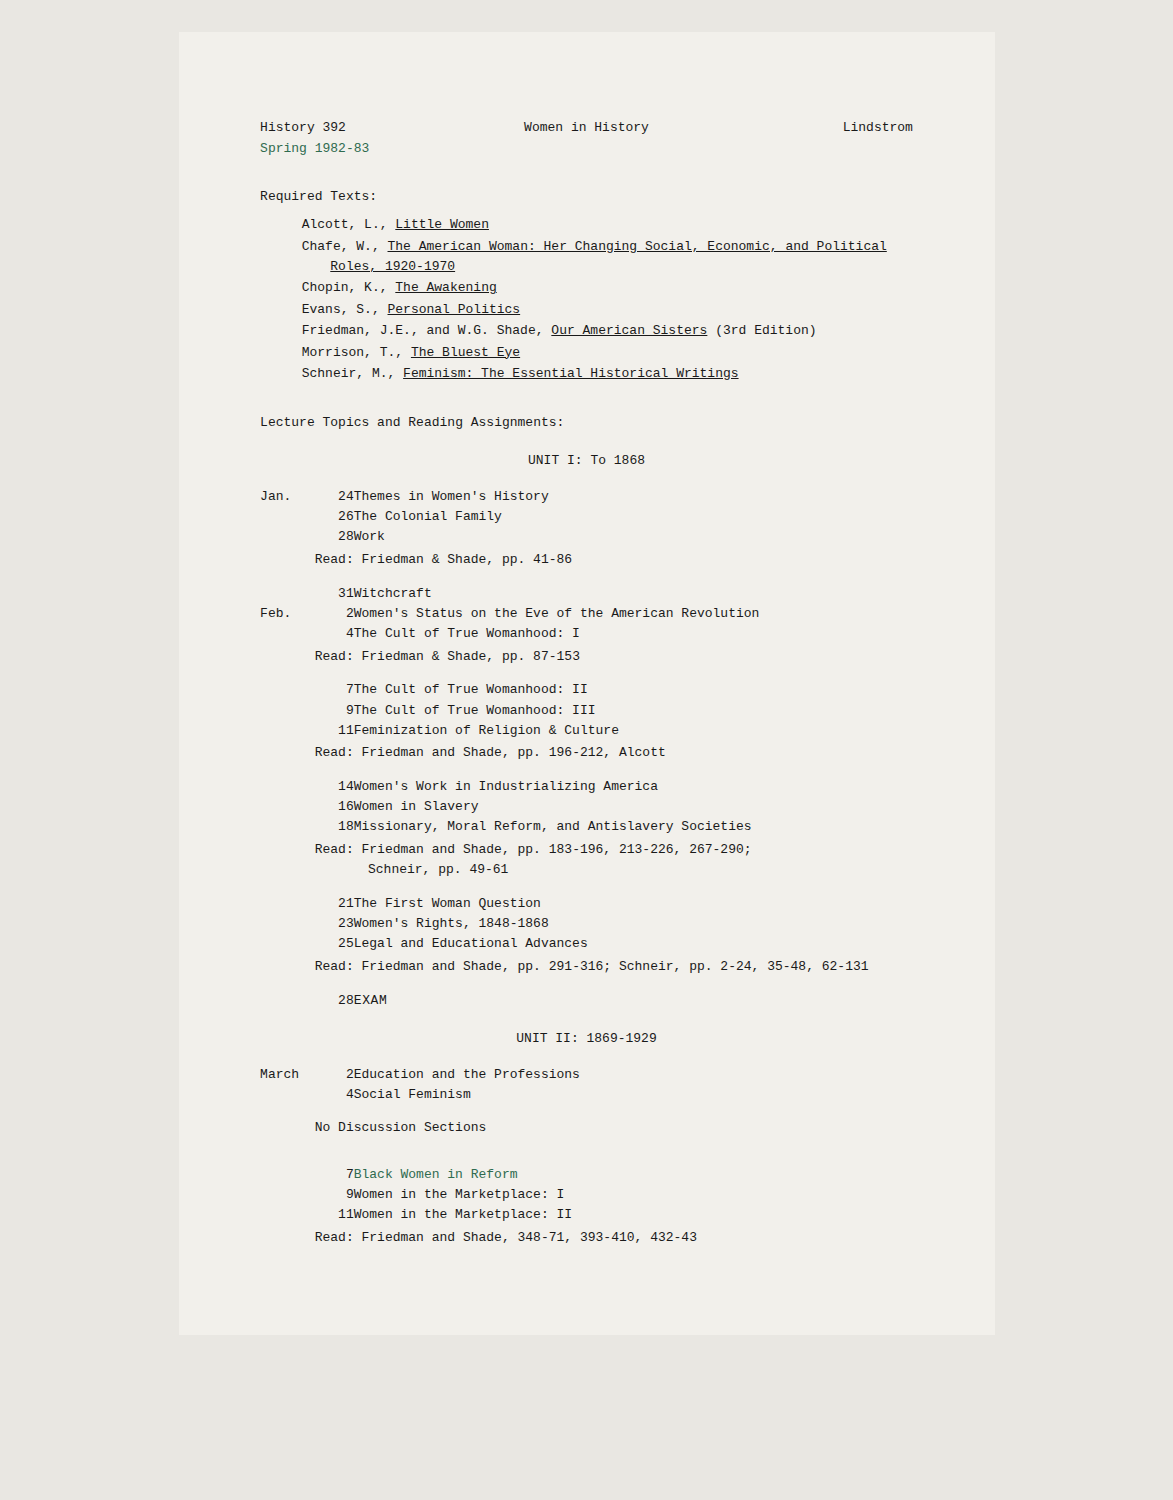History 392
Spring 1982-83
Women in History
Lindstrom
Required Texts:
Alcott, L., Little Women
Chafe, W., The American Woman: Her Changing Social, Economic, and Political Roles, 1920-1970
Chopin, K., The Awakening
Evans, S., Personal Politics
Friedman, J.E., and W.G. Shade, Our American Sisters (3rd Edition)
Morrison, T., The Bluest Eye
Schneir, M., Feminism: The Essential Historical Writings
Lecture Topics and Reading Assignments:
UNIT I: To 1868
| Jan. | 24 | Themes in Women's History |
| | 26 | The Colonial Family |
| | 28 | Work |
Read: Friedman & Shade, pp. 41-86
| | 31 | Witchcraft |
| Feb. | 2 | Women's Status on the Eve of the American Revolution |
| | 4 | The Cult of True Womanhood: I |
Read: Friedman & Shade, pp. 87-153
| | 7 | The Cult of True Womanhood: II |
| | 9 | The Cult of True Womanhood: III |
| | 11 | Feminization of Religion & Culture |
Read: Friedman and Shade, pp. 196-212, Alcott
| | 14 | Women's Work in Industrializing America |
| | 16 | Women in Slavery |
| | 18 | Missionary, Moral Reform, and Antislavery Societies |
Read: Friedman and Shade, pp. 183-196, 213-226, 267-290; Schneir, pp. 49-61
| | 21 | The First Woman Question |
| | 23 | Women's Rights, 1848-1868 |
| | 25 | Legal and Educational Advances |
Read: Friedman and Shade, pp. 291-316; Schneir, pp. 2-24, 35-48, 62-131
| | 28 | EXAM |
UNIT II: 1869-1929
| March | 2 | Education and the Professions |
| | 4 | Social Feminism |
No Discussion Sections
| | 7 | Black Women in Reform |
| | 9 | Women in the Marketplace: I |
| | 11 | Women in the Marketplace: II |
Read: Friedman and Shade, 348-71, 393-410, 432-43